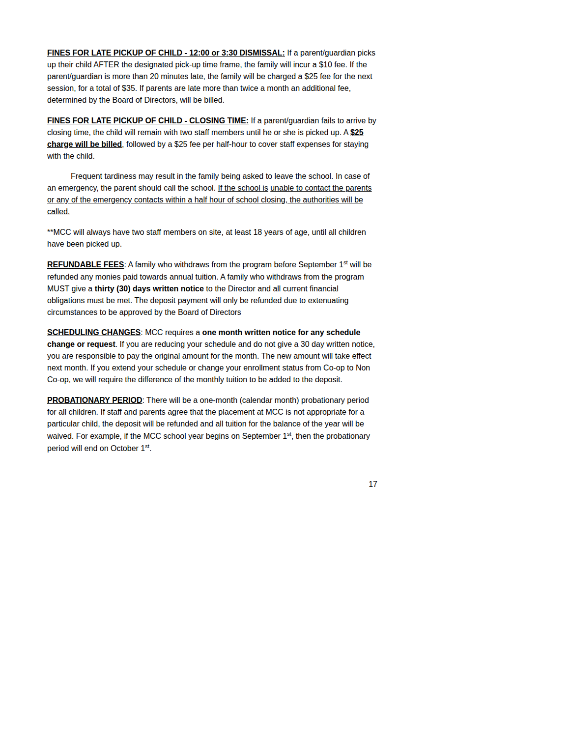FINES FOR LATE PICKUP OF CHILD - 12:00 or 3:30 DISMISSAL: If a parent/guardian picks up their child AFTER the designated pick-up time frame, the family will incur a $10 fee. If the parent/guardian is more than 20 minutes late, the family will be charged a $25 fee for the next session, for a total of $35. If parents are late more than twice a month an additional fee, determined by the Board of Directors, will be billed.
FINES FOR LATE PICKUP OF CHILD - CLOSING TIME: If a parent/guardian fails to arrive by closing time, the child will remain with two staff members until he or she is picked up. A $25 charge will be billed, followed by a $25 fee per half-hour to cover staff expenses for staying with the child.
Frequent tardiness may result in the family being asked to leave the school. In case of an emergency, the parent should call the school. If the school is unable to contact the parents or any of the emergency contacts within a half hour of school closing, the authorities will be called.
**MCC will always have two staff members on site, at least 18 years of age, until all children have been picked up.
REFUNDABLE FEES: A family who withdraws from the program before September 1st will be refunded any monies paid towards annual tuition. A family who withdraws from the program MUST give a thirty (30) days written notice to the Director and all current financial obligations must be met. The deposit payment will only be refunded due to extenuating circumstances to be approved by the Board of Directors
SCHEDULING CHANGES: MCC requires a one month written notice for any schedule change or request. If you are reducing your schedule and do not give a 30 day written notice, you are responsible to pay the original amount for the month. The new amount will take effect next month. If you extend your schedule or change your enrollment status from Co-op to Non Co-op, we will require the difference of the monthly tuition to be added to the deposit.
PROBATIONARY PERIOD: There will be a one-month (calendar month) probationary period for all children. If staff and parents agree that the placement at MCC is not appropriate for a particular child, the deposit will be refunded and all tuition for the balance of the year will be waived. For example, if the MCC school year begins on September 1st, then the probationary period will end on October 1st.
17